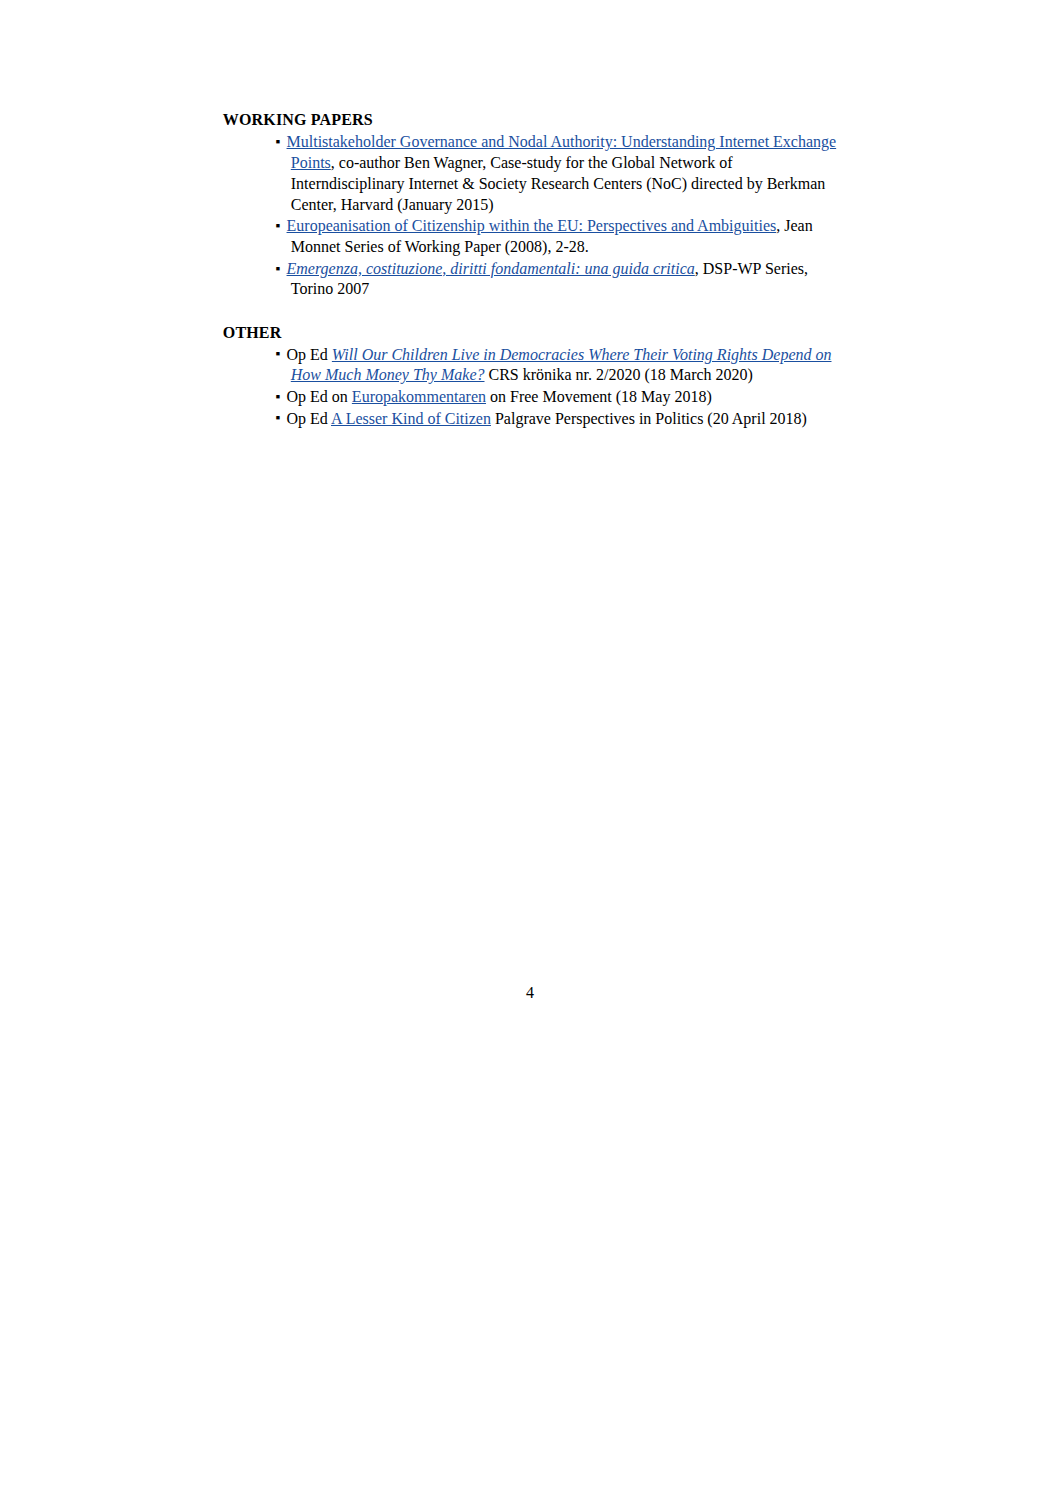WORKING PAPERS
Multistakeholder Governance and Nodal Authority: Understanding Internet Exchange Points, co-author Ben Wagner, Case-study for the Global Network of Interndisciplinary Internet & Society Research Centers (NoC) directed by Berkman Center, Harvard (January 2015)
Europeanisation of Citizenship within the EU: Perspectives and Ambiguities, Jean Monnet Series of Working Paper (2008), 2-28.
Emergenza, costituzione, diritti fondamentali: una guida critica, DSP-WP Series, Torino 2007
OTHER
Op Ed Will Our Children Live in Democracies Where Their Voting Rights Depend on How Much Money Thy Make? CRS krönika nr. 2/2020 (18 March 2020)
Op Ed on Europakommentaren on Free Movement (18 May 2018)
Op Ed A Lesser Kind of Citizen Palgrave Perspectives in Politics (20 April 2018)
4